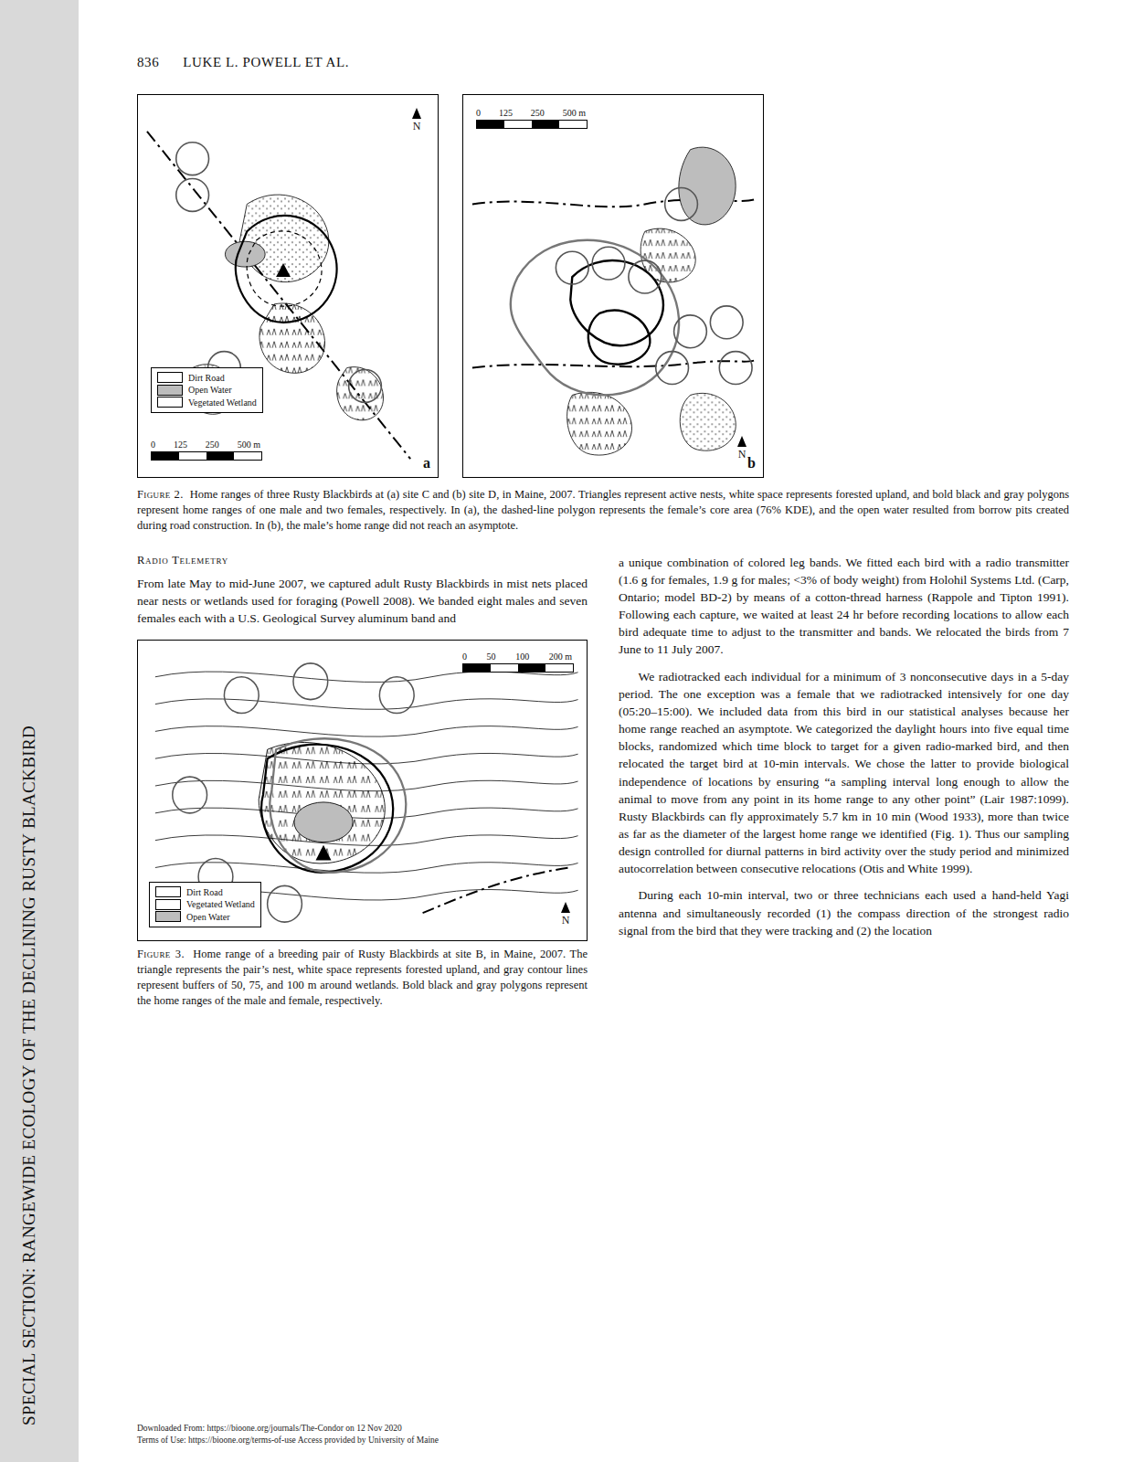SPECIAL SECTION: RANGEWIDE ECOLOGY OF THE DECLINING RUSTY BLACKBIRD
836 LUKE L. POWELL ET AL.
N
Dirt Road
Open Water
Vegetated Wetland
0125250500 m
a
0125250500 m
N
b
Figure 2. Home ranges of three Rusty Blackbirds at (a) site C and (b) site D, in Maine, 2007. Triangles represent active nests, white space represents forested upland, and bold black and gray polygons represent home ranges of one male and two females, respectively. In (a), the dashed-line polygon represents the female’s core area (76% KDE), and the open water resulted from borrow pits created during road construction. In (b), the male’s home range did not reach an asymptote.
Radio Telemetry
From late May to mid-June 2007, we captured adult Rusty Blackbirds in mist nets placed near nests or wetlands used for foraging (Powell 2008). We banded eight males and seven females each with a U.S. Geological Survey aluminum band and
050100200 m
N
Dirt Road
Vegetated Wetland
Open Water
Figure 3. Home range of a breeding pair of Rusty Blackbirds at site B, in Maine, 2007. The triangle represents the pair’s nest, white space represents forested upland, and gray contour lines represent buffers of 50, 75, and 100 m around wetlands. Bold black and gray polygons represent the home ranges of the male and female, respectively.
a unique combination of colored leg bands. We fitted each bird with a radio transmitter (1.6 g for females, 1.9 g for males; <3% of body weight) from Holohil Systems Ltd. (Carp, Ontario; model BD-2) by means of a cotton-thread harness (Rappole and Tipton 1991). Following each capture, we waited at least 24 hr before recording locations to allow each bird adequate time to adjust to the transmitter and bands. We relocated the birds from 7 June to 11 July 2007.
We radiotracked each individual for a minimum of 3 nonconsecutive days in a 5-day period. The one exception was a female that we radiotracked intensively for one day (05:20–15:00). We included data from this bird in our statistical analyses because her home range reached an asymptote. We categorized the daylight hours into five equal time blocks, randomized which time block to target for a given radio-marked bird, and then relocated the target bird at 10-min intervals. We chose the latter to provide biological independence of locations by ensuring “a sampling interval long enough to allow the animal to move from any point in its home range to any other point” (Lair 1987:1099). Rusty Blackbirds can fly approximately 5.7 km in 10 min (Wood 1933), more than twice as far as the diameter of the largest home range we identified (Fig. 1). Thus our sampling design controlled for diurnal patterns in bird activity over the study period and minimized autocorrelation between consecutive relocations (Otis and White 1999).
During each 10-min interval, two or three technicians each used a hand-held Yagi antenna and simultaneously recorded (1) the compass direction of the strongest radio signal from the bird that they were tracking and (2) the location
Downloaded From: https://bioone.org/journals/The-Condor on 12 Nov 2020
Terms of Use: https://bioone.org/terms-of-use Access provided by University of Maine